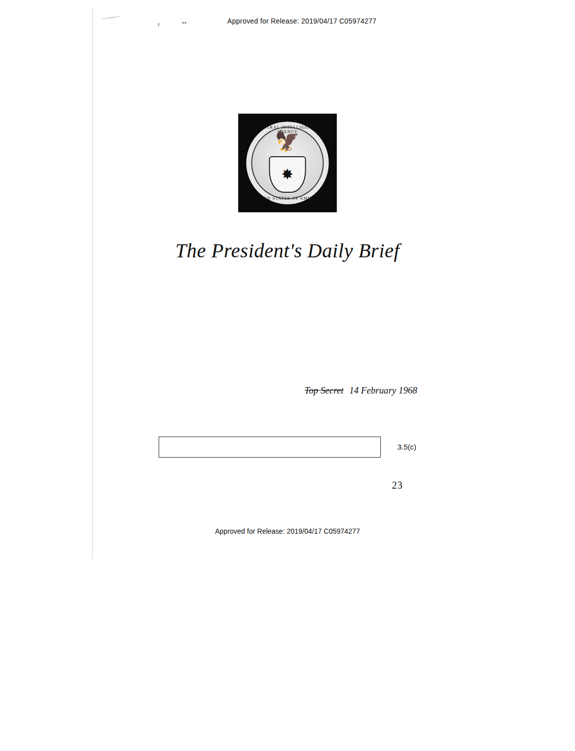——
ı
••
Approved for Release: 2019/04/17 C05974277
Central Intelligence Agency
🦅
✸
United States of America
The President's Daily Brief
Top Secret 14 February 1968
3.5(c)
23
Approved for Release: 2019/04/17 C05974277